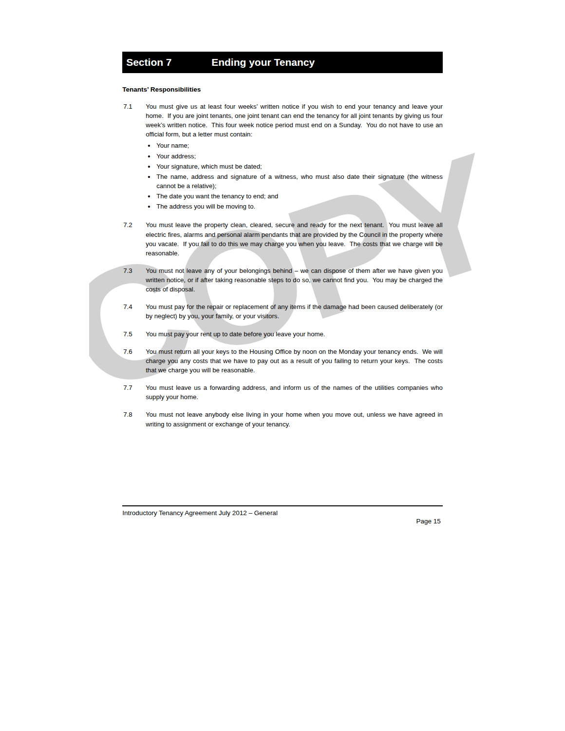COPY
Section 7 Ending your Tenancy
Tenants’ Responsibilities
7.1
You must give us at least four weeks’ written notice if you wish to end your tenancy and leave your home. If you are joint tenants, one joint tenant can end the tenancy for all joint tenants by giving us four week’s written notice. This four week notice period must end on a Sunday. You do not have to use an official form, but a letter must contain:
Your name;
Your address;
Your signature, which must be dated;
The name, address and signature of a witness, who must also date their signature (the witness cannot be a relative);
The date you want the tenancy to end; and
The address you will be moving to.
7.2
You must leave the property clean, cleared, secure and ready for the next tenant. You must leave all electric fires, alarms and personal alarm pendants that are provided by the Council in the property where you vacate. If you fail to do this we may charge you when you leave. The costs that we charge will be reasonable.
7.3
You must not leave any of your belongings behind – we can dispose of them after we have given you written notice, or if after taking reasonable steps to do so, we cannot find you. You may be charged the costs of disposal.
7.4
You must pay for the repair or replacement of any items if the damage had been caused deliberately (or by neglect) by you, your family, or your visitors.
7.5
You must pay your rent up to date before you leave your home.
7.6
You must return all your keys to the Housing Office by noon on the Monday your tenancy ends. We will charge you any costs that we have to pay out as a result of you failing to return your keys. The costs that we charge you will be reasonable.
7.7
You must leave us a forwarding address, and inform us of the names of the utilities companies who supply your home.
7.8
You must not leave anybody else living in your home when you move out, unless we have agreed in writing to assignment or exchange of your tenancy.
Introductory Tenancy Agreement July 2012 – General
Page 15